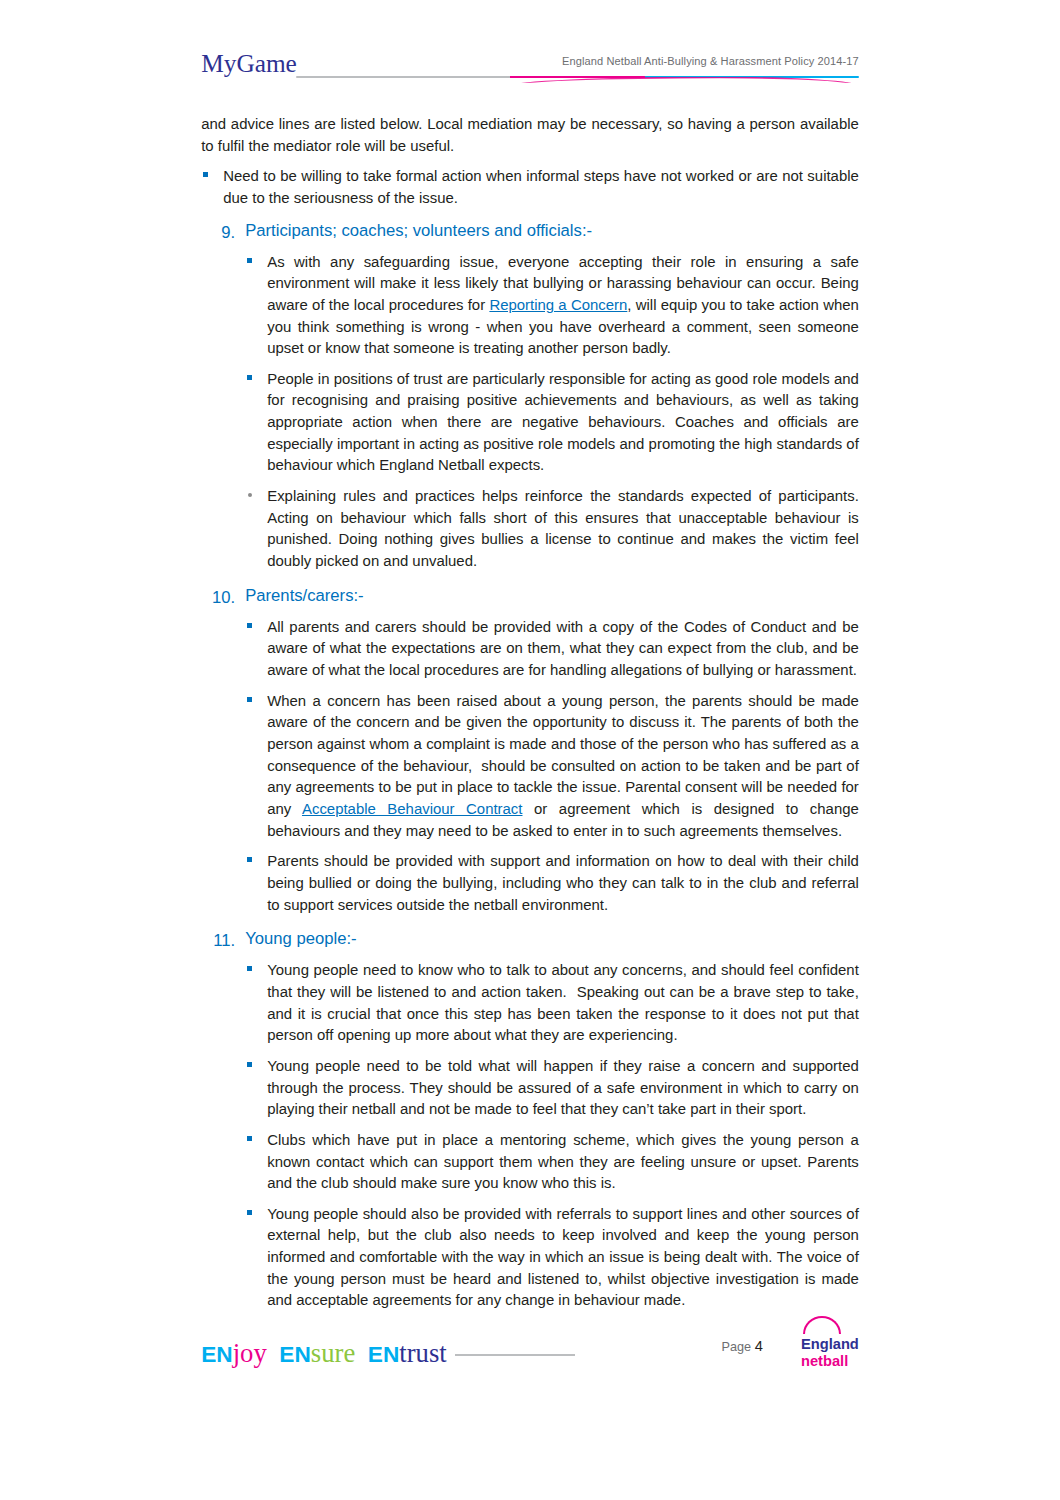MyGame
England Netball Anti-Bullying & Harassment Policy 2014-17
and advice lines are listed below. Local mediation may be necessary, so having a person available to fulfil the mediator role will be useful.
Need to be willing to take formal action when informal steps have not worked or are not suitable due to the seriousness of the issue.
9.
Participants; coaches; volunteers and officials:-
As with any safeguarding issue, everyone accepting their role in ensuring a safe environment will make it less likely that bullying or harassing behaviour can occur. Being aware of the local procedures for Reporting a Concern, will equip you to take action when you think something is wrong - when you have overheard a comment, seen someone upset or know that someone is treating another person badly.
People in positions of trust are particularly responsible for acting as good role models and for recognising and praising positive achievements and behaviours, as well as taking appropriate action when there are negative behaviours. Coaches and officials are especially important in acting as positive role models and promoting the high standards of behaviour which England Netball expects.
Explaining rules and practices helps reinforce the standards expected of participants. Acting on behaviour which falls short of this ensures that unacceptable behaviour is punished. Doing nothing gives bullies a license to continue and makes the victim feel doubly picked on and unvalued.
10.
Parents/carers:-
All parents and carers should be provided with a copy of the Codes of Conduct and be aware of what the expectations are on them, what they can expect from the club, and be aware of what the local procedures are for handling allegations of bullying or harassment.
When a concern has been raised about a young person, the parents should be made aware of the concern and be given the opportunity to discuss it. The parents of both the person against whom a complaint is made and those of the person who has suffered as a consequence of the behaviour, should be consulted on action to be taken and be part of any agreements to be put in place to tackle the issue. Parental consent will be needed for any Acceptable Behaviour Contract or agreement which is designed to change behaviours and they may need to be asked to enter in to such agreements themselves.
Parents should be provided with support and information on how to deal with their child being bullied or doing the bullying, including who they can talk to in the club and referral to support services outside the netball environment.
11.
Young people:-
Young people need to know who to talk to about any concerns, and should feel confident that they will be listened to and action taken. Speaking out can be a brave step to take, and it is crucial that once this step has been taken the response to it does not put that person off opening up more about what they are experiencing.
Young people need to be told what will happen if they raise a concern and supported through the process. They should be assured of a safe environment in which to carry on playing their netball and not be made to feel that they can’t take part in their sport.
Clubs which have put in place a mentoring scheme, which gives the young person a known contact which can support them when they are feeling unsure or upset. Parents and the club should make sure you know who this is.
Young people should also be provided with referrals to support lines and other sources of external help, but the club also needs to keep involved and keep the young person informed and comfortable with the way in which an issue is being dealt with. The voice of the young person must be heard and listened to, whilst objective investigation is made and acceptable agreements for any change in behaviour made.
EN joy EN sure EN trust
Page 4
England
netball